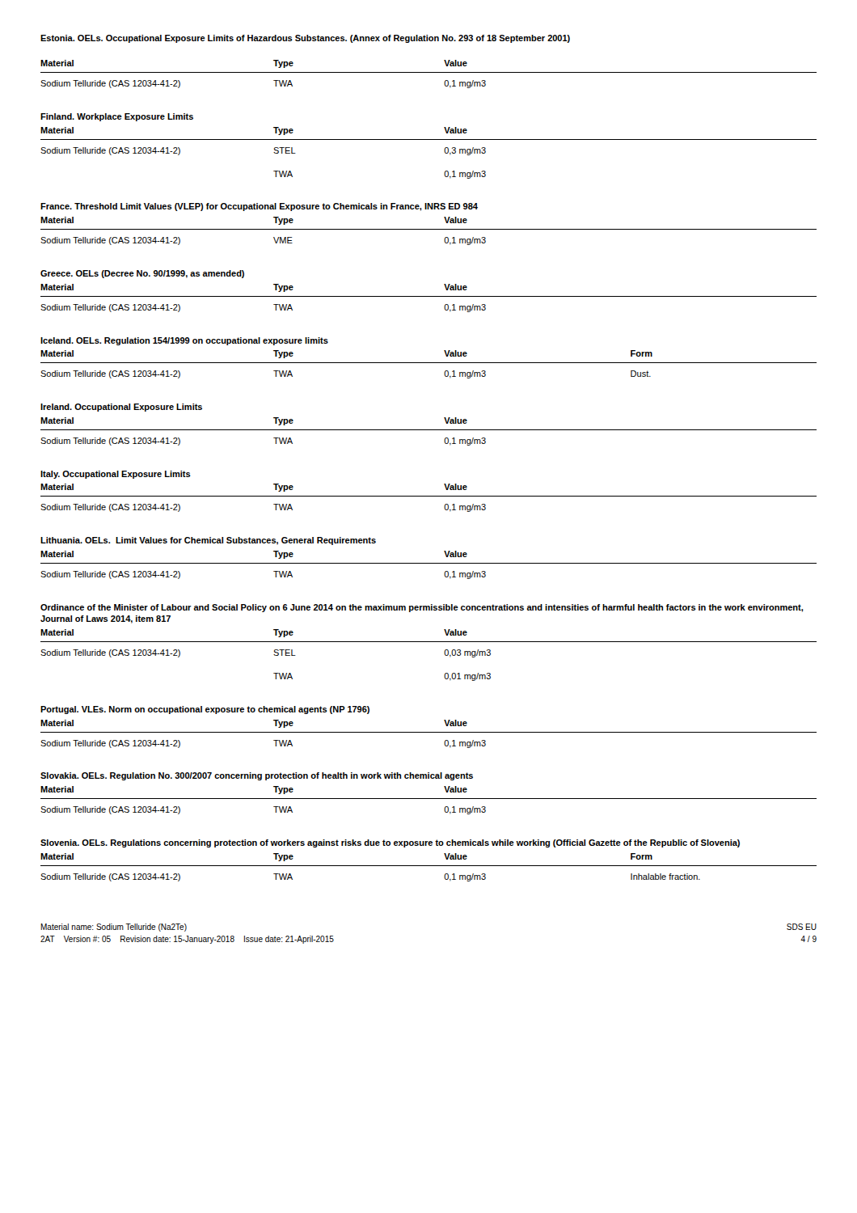Estonia. OELs. Occupational Exposure Limits of Hazardous Substances. (Annex of Regulation No. 293 of 18 September 2001)
| Material | Type | Value | |
| --- | --- | --- | --- |
| Sodium Telluride (CAS 12034-41-2) | TWA | 0,1 mg/m3 | |
Finland. Workplace Exposure Limits
| Material | Type | Value | |
| --- | --- | --- | --- |
| Sodium Telluride (CAS 12034-41-2) | STEL | 0,3 mg/m3 | |
| | TWA | 0,1 mg/m3 | |
France. Threshold Limit Values (VLEP) for Occupational Exposure to Chemicals in France, INRS ED 984
| Material | Type | Value | |
| --- | --- | --- | --- |
| Sodium Telluride (CAS 12034-41-2) | VME | 0,1 mg/m3 | |
Greece. OELs (Decree No. 90/1999, as amended)
| Material | Type | Value | |
| --- | --- | --- | --- |
| Sodium Telluride (CAS 12034-41-2) | TWA | 0,1 mg/m3 | |
Iceland. OELs. Regulation 154/1999 on occupational exposure limits
| Material | Type | Value | Form |
| --- | --- | --- | --- |
| Sodium Telluride (CAS 12034-41-2) | TWA | 0,1 mg/m3 | Dust. |
Ireland. Occupational Exposure Limits
| Material | Type | Value | |
| --- | --- | --- | --- |
| Sodium Telluride (CAS 12034-41-2) | TWA | 0,1 mg/m3 | |
Italy. Occupational Exposure Limits
| Material | Type | Value | |
| --- | --- | --- | --- |
| Sodium Telluride (CAS 12034-41-2) | TWA | 0,1 mg/m3 | |
Lithuania. OELs. Limit Values for Chemical Substances, General Requirements
| Material | Type | Value | |
| --- | --- | --- | --- |
| Sodium Telluride (CAS 12034-41-2) | TWA | 0,1 mg/m3 | |
Ordinance of the Minister of Labour and Social Policy on 6 June 2014 on the maximum permissible concentrations and intensities of harmful health factors in the work environment, Journal of Laws 2014, item 817
| Material | Type | Value | |
| --- | --- | --- | --- |
| Sodium Telluride (CAS 12034-41-2) | STEL | 0,03 mg/m3 | |
| | TWA | 0,01 mg/m3 | |
Portugal. VLEs. Norm on occupational exposure to chemical agents (NP 1796)
| Material | Type | Value | |
| --- | --- | --- | --- |
| Sodium Telluride (CAS 12034-41-2) | TWA | 0,1 mg/m3 | |
Slovakia. OELs. Regulation No. 300/2007 concerning protection of health in work with chemical agents
| Material | Type | Value | |
| --- | --- | --- | --- |
| Sodium Telluride (CAS 12034-41-2) | TWA | 0,1 mg/m3 | |
Slovenia. OELs. Regulations concerning protection of workers against risks due to exposure to chemicals while working (Official Gazette of the Republic of Slovenia)
| Material | Type | Value | Form |
| --- | --- | --- | --- |
| Sodium Telluride (CAS 12034-41-2) | TWA | 0,1 mg/m3 | Inhalable fraction. |
Material name: Sodium Telluride (Na2Te)
2AT Version #: 05 Revision date: 15-January-2018 Issue date: 21-April-2015
SDS EU
4 / 9